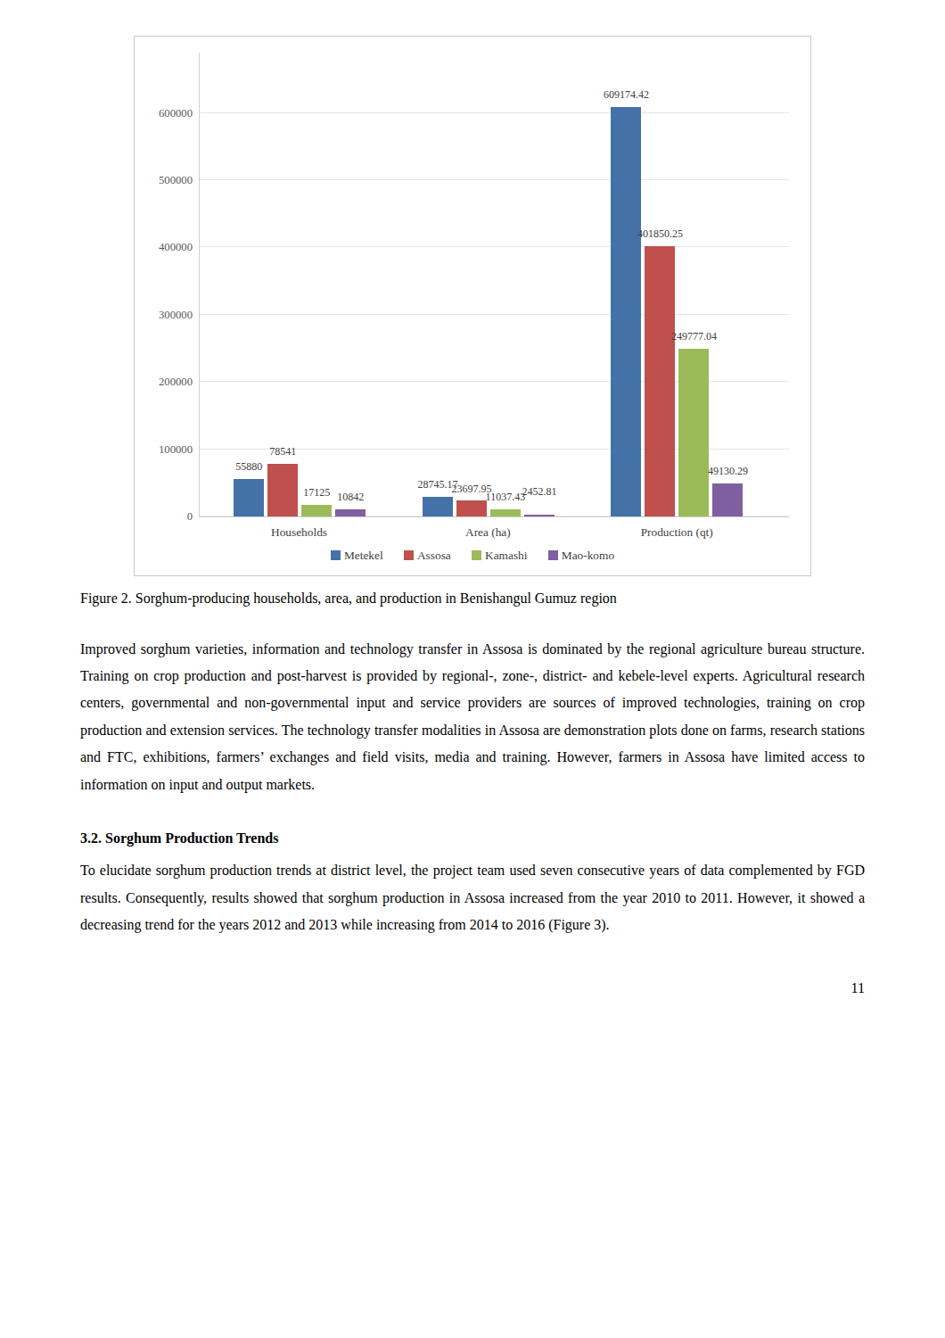0
100000
200000
300000
400000
500000
600000
55880
78541
17125
10842
28745.17
23697.95
11037.43
2452.81
609174.42
401850.25
249777.04
49130.29
Households
Area (ha)
Production (qt)
Metekel Assosa Kamashi Mao-komo
Figure 2. Sorghum-producing households, area, and production in Benishangul Gumuz region
Improved sorghum varieties, information and technology transfer in Assosa is dominated by the regional agriculture bureau structure. Training on crop production and post-harvest is provided by regional-, zone-, district- and kebele-level experts. Agricultural research centers, governmental and non-governmental input and service providers are sources of improved technologies, training on crop production and extension services. The technology transfer modalities in Assosa are demonstration plots done on farms, research stations and FTC, exhibitions, farmers’ exchanges and field visits, media and training. However, farmers in Assosa have limited access to information on input and output markets.
3.2. Sorghum Production Trends
To elucidate sorghum production trends at district level, the project team used seven consecutive years of data complemented by FGD results. Consequently, results showed that sorghum production in Assosa increased from the year 2010 to 2011. However, it showed a decreasing trend for the years 2012 and 2013 while increasing from 2014 to 2016 (Figure 3).
11